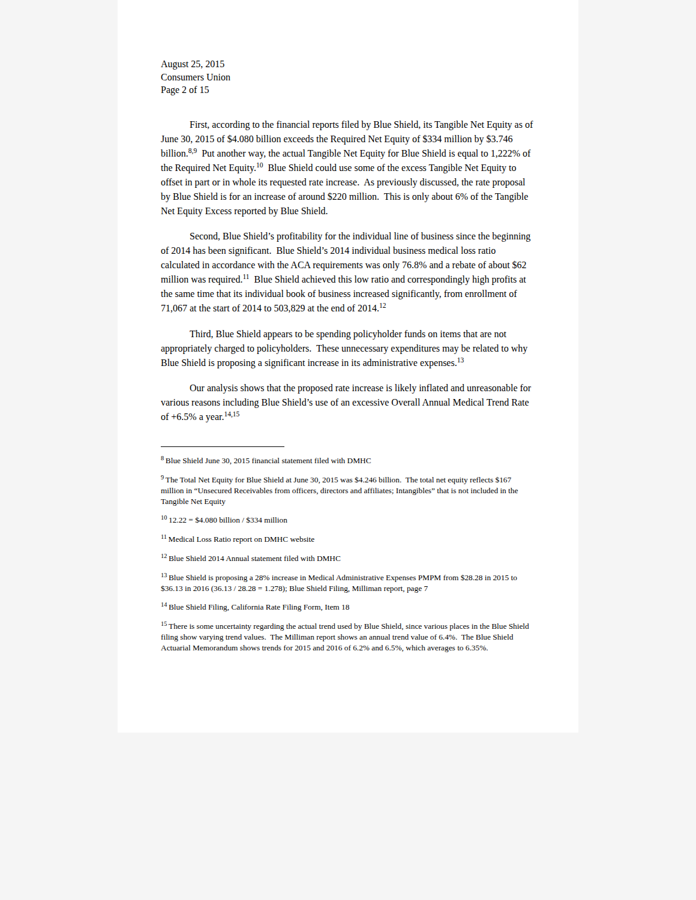August 25, 2015
Consumers Union
Page 2 of 15
First, according to the financial reports filed by Blue Shield, its Tangible Net Equity as of June 30, 2015 of $4.080 billion exceeds the Required Net Equity of $334 million by $3.746 billion.8,9 Put another way, the actual Tangible Net Equity for Blue Shield is equal to 1,222% of the Required Net Equity.10 Blue Shield could use some of the excess Tangible Net Equity to offset in part or in whole its requested rate increase. As previously discussed, the rate proposal by Blue Shield is for an increase of around $220 million. This is only about 6% of the Tangible Net Equity Excess reported by Blue Shield.
Second, Blue Shield’s profitability for the individual line of business since the beginning of 2014 has been significant. Blue Shield’s 2014 individual business medical loss ratio calculated in accordance with the ACA requirements was only 76.8% and a rebate of about $62 million was required.11 Blue Shield achieved this low ratio and correspondingly high profits at the same time that its individual book of business increased significantly, from enrollment of 71,067 at the start of 2014 to 503,829 at the end of 2014.12
Third, Blue Shield appears to be spending policyholder funds on items that are not appropriately charged to policyholders. These unnecessary expenditures may be related to why Blue Shield is proposing a significant increase in its administrative expenses.13
Our analysis shows that the proposed rate increase is likely inflated and unreasonable for various reasons including Blue Shield’s use of an excessive Overall Annual Medical Trend Rate of +6.5% a year.14,15
8 Blue Shield June 30, 2015 financial statement filed with DMHC
9 The Total Net Equity for Blue Shield at June 30, 2015 was $4.246 billion. The total net equity reflects $167 million in “Unsecured Receivables from officers, directors and affiliates; Intangibles” that is not included in the Tangible Net Equity
1012.22 = $4.080 billion / $334 million
11 Medical Loss Ratio report on DMHC website
12 Blue Shield 2014 Annual statement filed with DMHC
13 Blue Shield is proposing a 28% increase in Medical Administrative Expenses PMPM from $28.28 in 2015 to $36.13 in 2016 (36.13 / 28.28 = 1.278); Blue Shield Filing, Milliman report, page 7
14 Blue Shield Filing, California Rate Filing Form, Item 18
15 There is some uncertainty regarding the actual trend used by Blue Shield, since various places in the Blue Shield filing show varying trend values. The Milliman report shows an annual trend value of 6.4%. The Blue Shield Actuarial Memorandum shows trends for 2015 and 2016 of 6.2% and 6.5%, which averages to 6.35%.